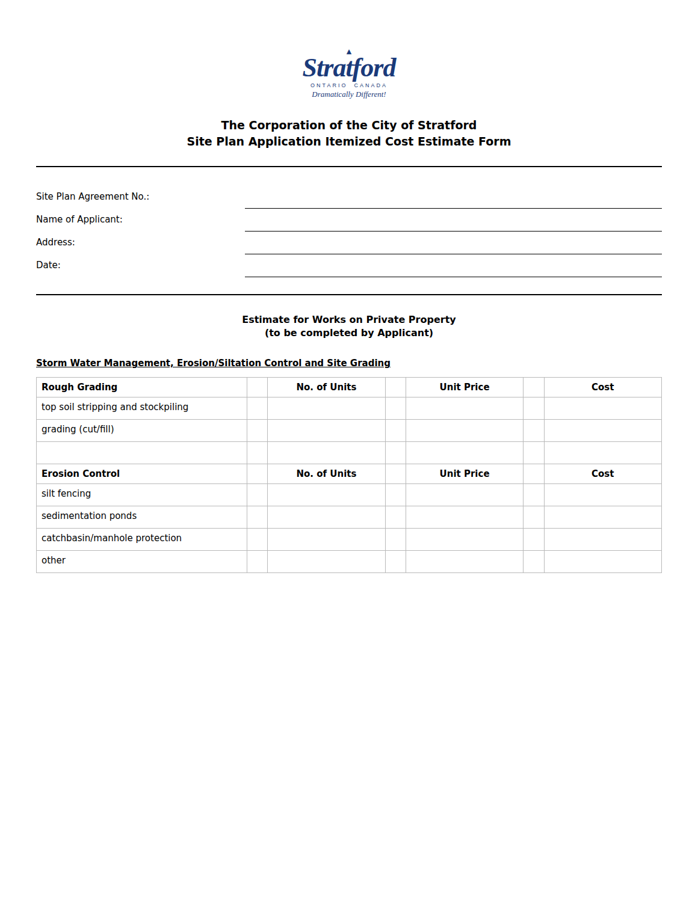▲
Stratford
ONTARIO CANADA
Dramatically Different!
The Corporation of the City of Stratford Site Plan Application Itemized Cost Estimate Form
| Site Plan Agreement No.: | | |
| Name of Applicant: | | |
| Address: | | |
| Date: | | |
Estimate for Works on Private Property (to be completed by Applicant)
Storm Water Management, Erosion/Siltation Control and Site Grading
| Rough Grading | | No. of Units | | Unit Price | | Cost |
| --- | --- | --- | --- | --- | --- | --- |
| top soil stripping and stockpiling | | | | | | |
| grading (cut/fill) | | | | | | |
| Erosion Control | | No. of Units | | Unit Price | | Cost |
| silt fencing | | | | | | |
| sedimentation ponds | | | | | | |
| catchbasin/manhole protection | | | | | | |
| other | | | | | | |